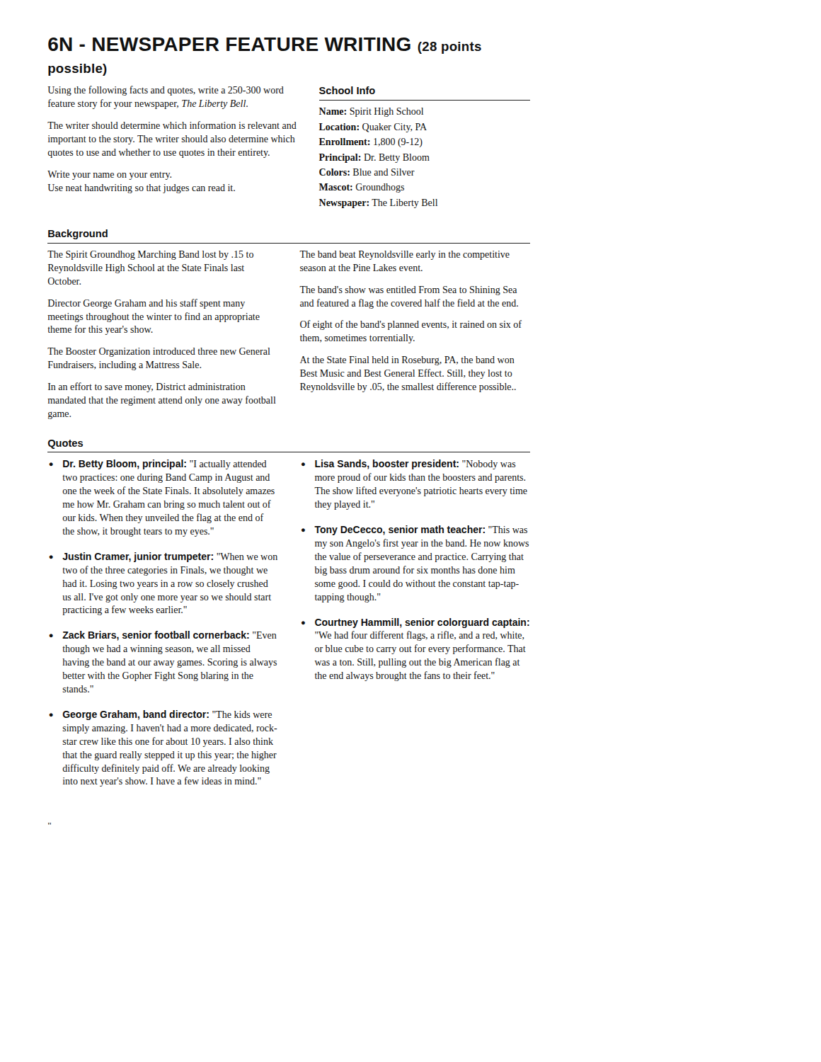6N - NEWSPAPER FEATURE WRITING (28 points possible)
Using the following facts and quotes, write a 250-300 word feature story for your newspaper, The Liberty Bell.
The writer should determine which information is relevant and important to the story. The writer should also determine which quotes to use and whether to use quotes in their entirety.
Write your name on your entry.
Use neat handwriting so that judges can read it.
School Info
Name: Spirit High School
Location: Quaker City, PA
Enrollment: 1,800 (9-12)
Principal: Dr. Betty Bloom
Colors: Blue and Silver
Mascot: Groundhogs
Newspaper: The Liberty Bell
Background
The Spirit Groundhog Marching Band lost by .15 to Reynoldsville High School at the State Finals last October.
Director George Graham and his staff spent many meetings throughout the winter to find an appropriate theme for this year's show.
The Booster Organization introduced three new General Fundraisers, including a Mattress Sale.
In an effort to save money, District administration mandated that the regiment attend only one away football game.
The band beat Reynoldsville early in the competitive season at the Pine Lakes event.
The band's show was entitled From Sea to Shining Sea and featured a flag the covered half the field at the end.
Of eight of the band's planned events, it rained on six of them, sometimes torrentially.
At the State Final held in Roseburg, PA, the band won Best Music and Best General Effect. Still, they lost to Reynoldsville by .05, the smallest difference possible..
Quotes
Dr. Betty Bloom, principal: "I actually attended two practices: one during Band Camp in August and one the week of the State Finals. It absolutely amazes me how Mr. Graham can bring so much talent out of our kids. When they unveiled the flag at the end of the show, it brought tears to my eyes."
Justin Cramer, junior trumpeter: "When we won two of the three categories in Finals, we thought we had it. Losing two years in a row so closely crushed us all. I've got only one more year so we should start practicing a few weeks earlier."
Zack Briars, senior football cornerback: "Even though we had a winning season, we all missed having the band at our away games. Scoring is always better with the Gopher Fight Song blaring in the stands."
George Graham, band director: "The kids were simply amazing. I haven't had a more dedicated, rock-star crew like this one for about 10 years. I also think that the guard really stepped it up this year; the higher difficulty definitely paid off. We are already looking into next year's show. I have a few ideas in mind."
Lisa Sands, booster president: "Nobody was more proud of our kids than the boosters and parents. The show lifted everyone's patriotic hearts every time they played it."
Tony DeCecco, senior math teacher: "This was my son Angelo's first year in the band. He now knows the value of perseverance and practice. Carrying that big bass drum around for six months has done him some good. I could do without the constant tap-tap-tapping though."
Courtney Hammill, senior colorguard captain: "We had four different flags, a rifle, and a red, white, or blue cube to carry out for every performance. That was a ton. Still, pulling out the big American flag at the end always brought the fans to their feet."
"